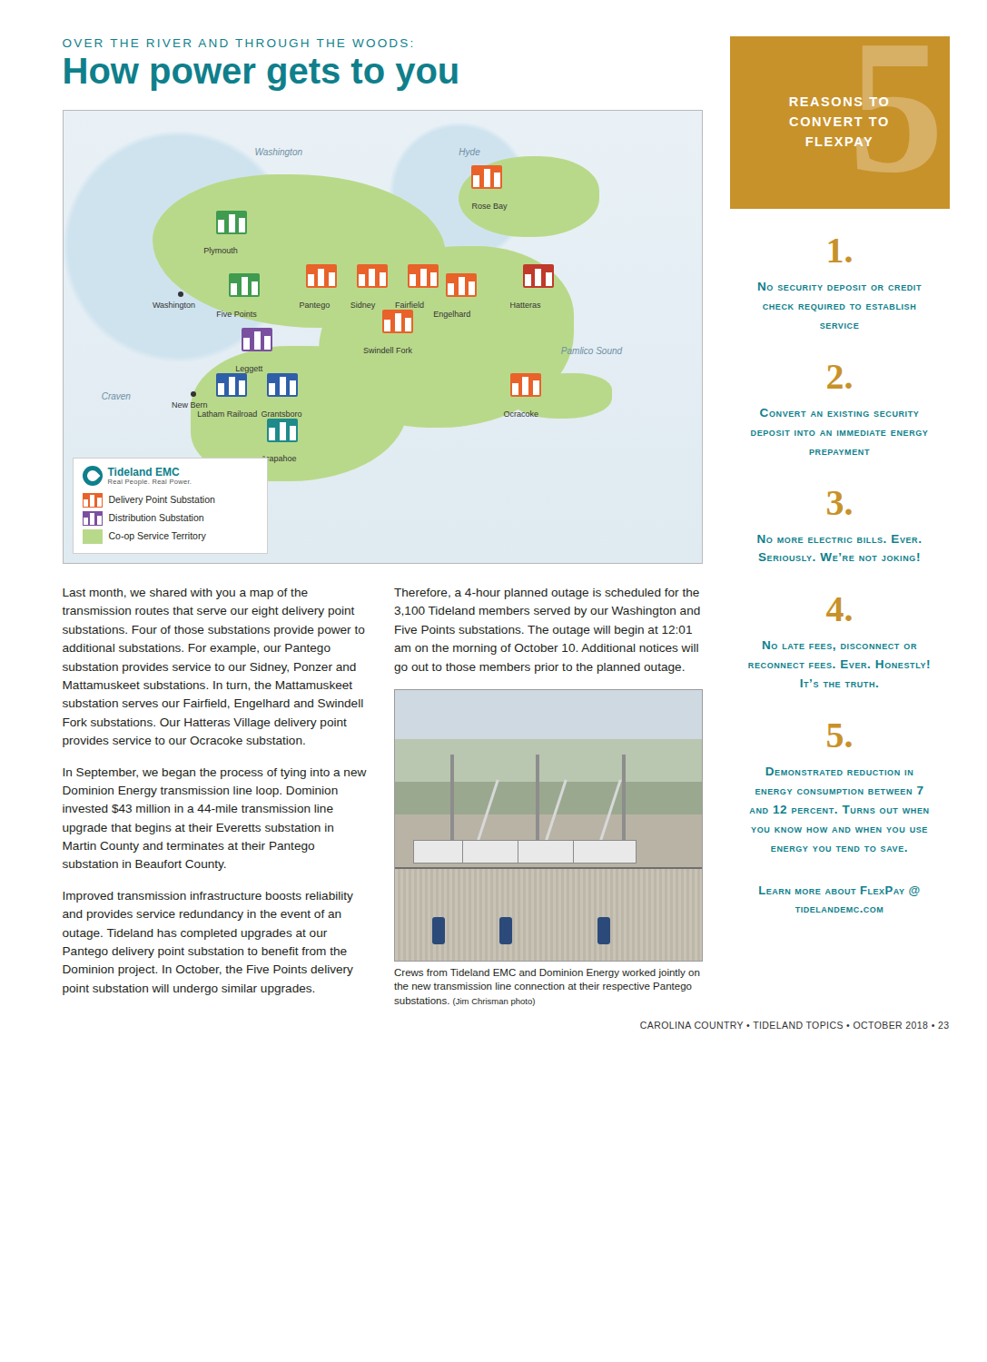Over the river and through the woods:
How power gets to you
Craven Hyde Washington Pamlico Sound
Rose Bay
Plymouth
Five Points
Pantego
Sidney
Fairfield
Engelhard
Swindell Fork
Leggett
Latham Railroad
Grantsboro
Arapahoe
Hatteras
Ocracoke
Washington
New Bern
Tideland EMCReal People. Real Power.
Delivery Point Substation
Distribution Substation
Co-op Service Territory
Last month, we shared with you a map of the transmission routes that serve our eight delivery point substations. Four of those substations provide power to additional substations. For example, our Pantego substation provides service to our Sidney, Ponzer and Mattamuskeet substations. In turn, the Mattamuskeet substation serves our Fairfield, Engelhard and Swindell Fork substations. Our Hatteras Village delivery point provides service to our Ocracoke substation.
In September, we began the process of tying into a new Dominion Energy transmission line loop. Dominion invested $43 million in a 44-mile transmission line upgrade that begins at their Everetts substation in Martin County and terminates at their Pantego substation in Beaufort County.
Improved transmission infrastructure boosts reliability and provides service redundancy in the event of an outage. Tideland has completed upgrades at our Pantego delivery point substation to benefit from the Dominion project. In October, the Five Points delivery point substation will undergo similar upgrades. Therefore, a 4-hour planned outage is scheduled for the 3,100 Tideland members served by our Washington and Five Points substations. The outage will begin at 12:01 am on the morning of October 10. Additional notices will go out to those members prior to the planned outage.
Crews from Tideland EMC and Dominion Energy worked jointly on the new transmission line connection at their respective Pantego substations. (Jim Chrisman photo)
5
Reasons to
convert to
FlexPay
1.
No security deposit or credit check required to establish service
2.
Convert an existing security deposit into an immediate energy prepayment
3.
No more electric bills. Ever. Seriously. We’re not joking!
4.
No late fees, disconnect or reconnect fees. Ever. Honestly! It’s the truth.
5.
Demonstrated reduction in energy consumption between 7 and 12 percent. Turns out when you know how and when you use energy you tend to save.
Learn more about FlexPay @ tidelandemc.com
CAROLINA COUNTRY • TIDELAND TOPICS • OCTOBER 2018 • 23